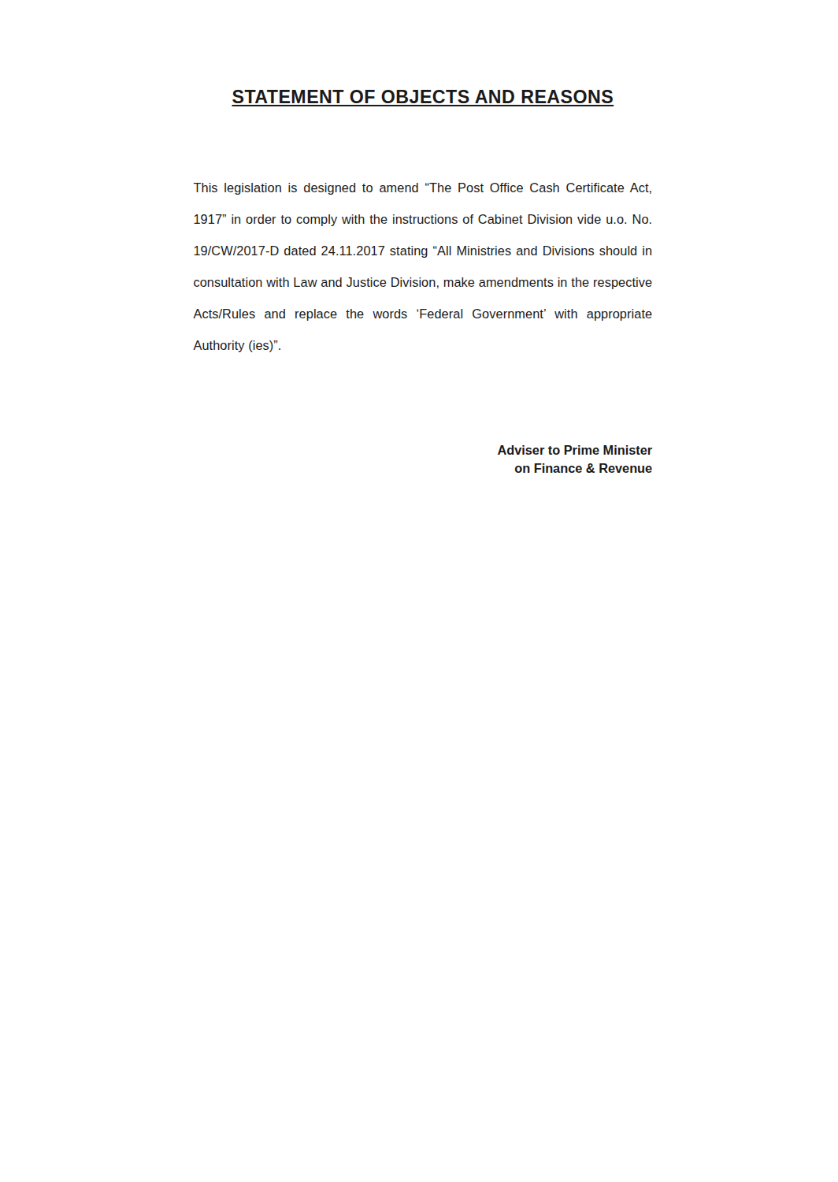Statement of Objects and Reasons
This legislation is designed to amend “The Post Office Cash Certificate Act, 1917” in order to comply with the instructions of Cabinet Division vide u.o. No. 19/CW/2017-D dated 24.11.2017 stating “All Ministries and Divisions should in consultation with Law and Justice Division, make amendments in the respective Acts/Rules and replace the words ‘Federal Government’ with appropriate Authority (ies)”.
Adviser to Prime Minister
on Finance & Revenue